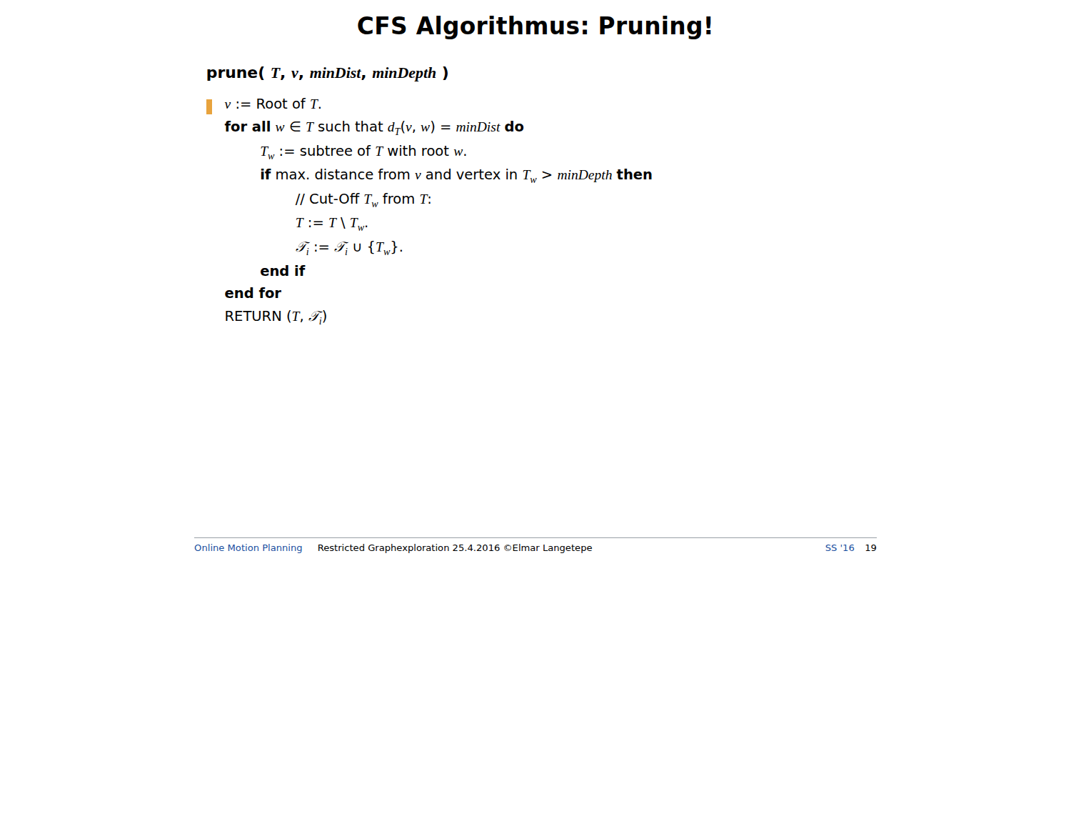CFS Algorithmus: Pruning!
prune( T, v, minDist, minDepth )
v := Root of T.
for all w ∈ T such that dT(v, w) = minDist do
        Tw := subtree of T with root w.
        if max. distance from v and vertex in Tw > minDepth then
                // Cut-Off Tw from T:
                T := T \ Tw.
                𝒯i := 𝒯i ∪ {Tw}.
        end if
end for
RETURN (T, 𝒯i)
Online Motion Planning Restricted Graphexploration 25.4.2016 ©Elmar Langetepe SS '1619